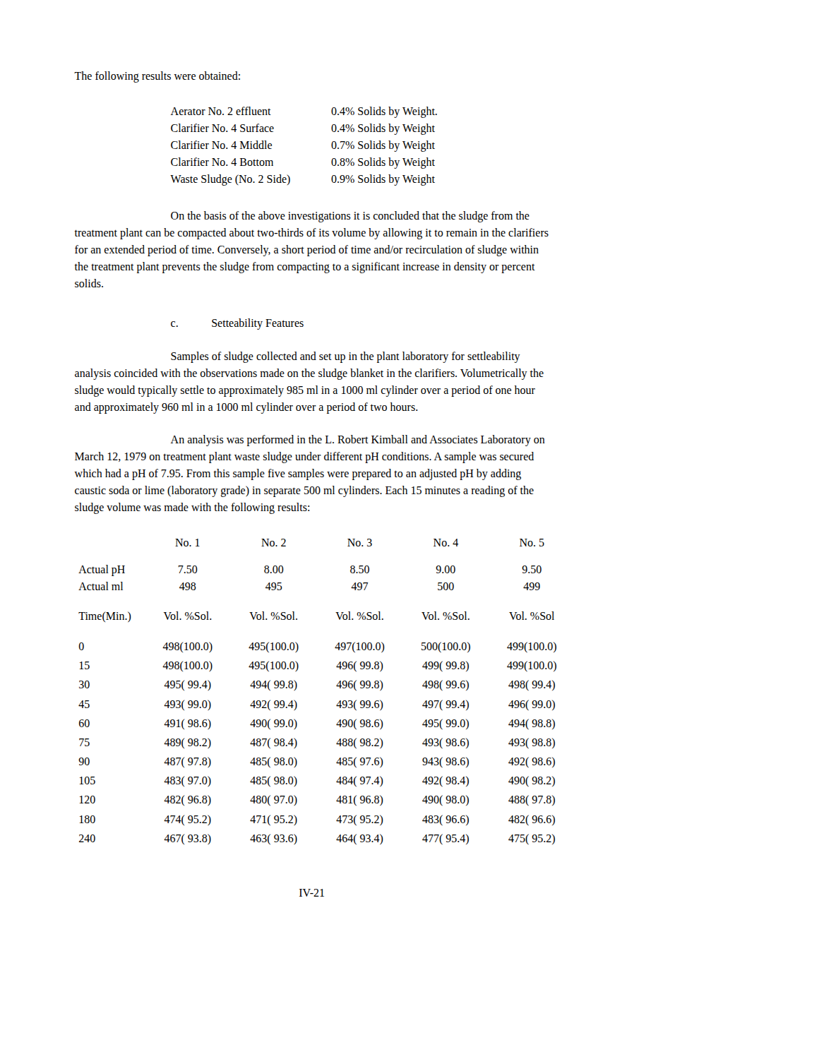The following results were obtained:
| Aerator No. 2 effluent | 0.4% Solids by Weight. |
| Clarifier No. 4 Surface | 0.4% Solids by Weight |
| Clarifier No. 4 Middle | 0.7% Solids by Weight |
| Clarifier No. 4 Bottom | 0.8% Solids by Weight |
| Waste Sludge (No. 2 Side) | 0.9% Solids by Weight |
On the basis of the above investigations it is concluded that the sludge from the treatment plant can be compacted about two-thirds of its volume by allowing it to remain in the clarifiers for an extended period of time. Conversely, a short period of time and/or recirculation of sludge within the treatment plant prevents the sludge from compacting to a significant increase in density or percent solids.
c. Setteability Features
Samples of sludge collected and set up in the plant laboratory for settleability analysis coincided with the observations made on the sludge blanket in the clarifiers. Volumetrically the sludge would typically settle to approximately 985 ml in a 1000 ml cylinder over a period of one hour and approximately 960 ml in a 1000 ml cylinder over a period of two hours.
An analysis was performed in the L. Robert Kimball and Associates Laboratory on March 12, 1979 on treatment plant waste sludge under different pH conditions. A sample was secured which had a pH of 7.95. From this sample five samples were prepared to an adjusted pH by adding caustic soda or lime (laboratory grade) in separate 500 ml cylinders. Each 15 minutes a reading of the sludge volume was made with the following results:
| | No. 1 | No. 2 | No. 3 | No. 4 | No. 5 |
| --- | --- | --- | --- | --- | --- |
| Actual pH | 7.50 | 8.00 | 8.50 | 9.00 | 9.50 |
| Actual ml | 498 | 495 | 497 | 500 | 499 |
| Time(Min.) | Vol. %Sol. | Vol. %Sol. | Vol. %Sol. | Vol. %Sol. | Vol. %Sol |
| 0 | 498(100.0) | 495(100.0) | 497(100.0) | 500(100.0) | 499(100.0) |
| 15 | 498(100.0) | 495(100.0) | 496( 99.8) | 499( 99.8) | 499(100.0) |
| 30 | 495( 99.4) | 494( 99.8) | 496( 99.8) | 498( 99.6) | 498( 99.4) |
| 45 | 493( 99.0) | 492( 99.4) | 493( 99.6) | 497( 99.4) | 496( 99.0) |
| 60 | 491( 98.6) | 490( 99.0) | 490( 98.6) | 495( 99.0) | 494( 98.8) |
| 75 | 489( 98.2) | 487( 98.4) | 488( 98.2) | 493( 98.6) | 493( 98.8) |
| 90 | 487( 97.8) | 485( 98.0) | 485( 97.6) | 943( 98.6) | 492( 98.6) |
| 105 | 483( 97.0) | 485( 98.0) | 484( 97.4) | 492( 98.4) | 490( 98.2) |
| 120 | 482( 96.8) | 480( 97.0) | 481( 96.8) | 490( 98.0) | 488( 97.8) |
| 180 | 474( 95.2) | 471( 95.2) | 473( 95.2) | 483( 96.6) | 482( 96.6) |
| 240 | 467( 93.8) | 463( 93.6) | 464( 93.4) | 477( 95.4) | 475( 95.2) |
IV-21